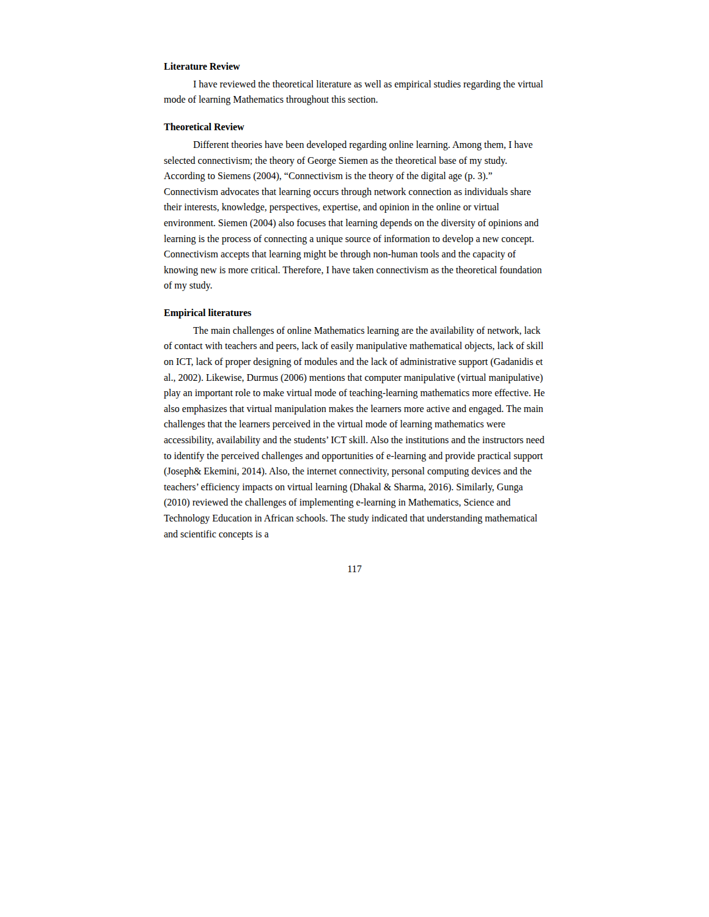Literature Review
I have reviewed the theoretical literature as well as empirical studies regarding the virtual mode of learning Mathematics throughout this section.
Theoretical Review
Different theories have been developed regarding online learning. Among them, I have selected connectivism; the theory of George Siemen as the theoretical base of my study. According to Siemens (2004), “Connectivism is the theory of the digital age (p. 3).” Connectivism advocates that learning occurs through network connection as individuals share their interests, knowledge, perspectives, expertise, and opinion in the online or virtual environment. Siemen (2004) also focuses that learning depends on the diversity of opinions and learning is the process of connecting a unique source of information to develop a new concept. Connectivism accepts that learning might be through non-human tools and the capacity of knowing new is more critical. Therefore, I have taken connectivism as the theoretical foundation of my study.
Empirical literatures
The main challenges of online Mathematics learning are the availability of network, lack of contact with teachers and peers, lack of easily manipulative mathematical objects, lack of skill on ICT, lack of proper designing of modules and the lack of administrative support (Gadanidis et al., 2002). Likewise, Durmus (2006) mentions that computer manipulative (virtual manipulative) play an important role to make virtual mode of teaching-learning mathematics more effective. He also emphasizes that virtual manipulation makes the learners more active and engaged. The main challenges that the learners perceived in the virtual mode of learning mathematics were accessibility, availability and the students’ ICT skill. Also the institutions and the instructors need to identify the perceived challenges and opportunities of e-learning and provide practical support (Joseph& Ekemini, 2014). Also, the internet connectivity, personal computing devices and the teachers’ efficiency impacts on virtual learning (Dhakal & Sharma, 2016). Similarly, Gunga (2010) reviewed the challenges of implementing e-learning in Mathematics, Science and Technology Education in African schools. The study indicated that understanding mathematical and scientific concepts is a
117